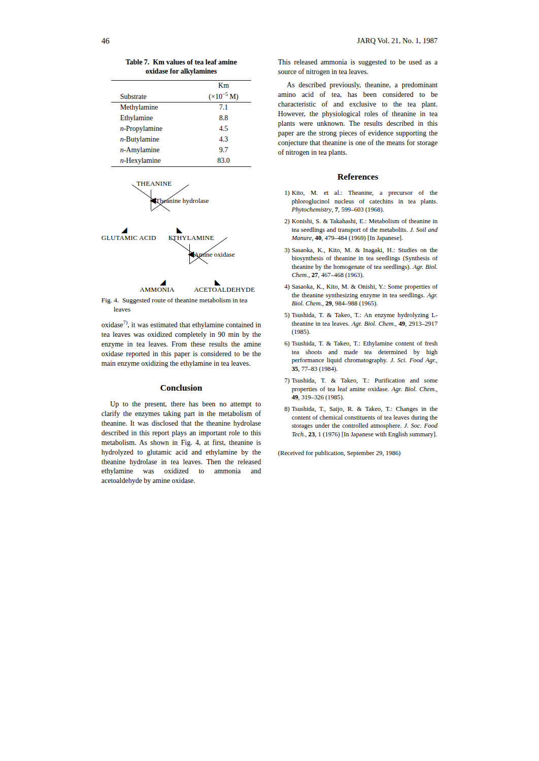46
JARQ Vol. 21, No. 1, 1987
Table 7. Km values of tea leaf amine
oxidase for alkylamines
| Substrate | Km (×10 −5 M) |
| --- | --- |
| Methylamine | 7.1 |
| Ethylamine | 8.8 |
| n -Propylamine | 4.5 |
| n -Butylamine | 4.3 |
| n -Amylamine | 9.7 |
| n -Hexylamine | 83.0 |
THEANINE ◀ Theanine hydrolase ◢ ◣ GLUTAMIC ACID ETHYLAMINE ◀ Amine oxidase ◢ ◣ AMMONIA ACETOALDEHYDE
Fig. 4. Suggested route of theanine metabolism in tea leaves
oxidase7), it was estimated that ethylamine contained in tea leaves was oxidized completely in 90 min by the enzyme in tea leaves. From these results the amine oxidase reported in this paper is considered to be the main enzyme oxidizing the ethylamine in tea leaves.
Conclusion
Up to the present, there has been no attempt to clarify the enzymes taking part in the metabolism of theanine. It was disclosed that the theanine hydrolase described in this report plays an important role to this metabolism. As shown in Fig. 4, at first, theanine is hydrolyzed to glutamic acid and ethylamine by the theanine hydrolase in tea leaves. Then the released ethylamine was oxidized to ammonia and acetoaldehyde by amine oxidase.
This released ammonia is suggested to be used as a source of nitrogen in tea leaves.
As described previously, theanine, a predominant amino acid of tea, has been considered to be characteristic of and exclusive to the tea plant. However, the physiological roles of theanine in tea plants were unknown. The results described in this paper are the strong pieces of evidence supporting the conjecture that theanine is one of the means for storage of nitrogen in tea plants.
References
Kito, M. et al.: Theanine, a precursor of the phloroglucinol nucleus of catechins in tea plants. Phytochemistry, 7, 599–603 (1968).
Konishi, S. & Takahashi, E.: Metabolism of theanine in tea seedlings and transport of the metabolits. J. Soil and Manure, 40, 479–484 (1969) [In Japanese].
Sasaoka, K., Kito, M. & Inagaki, H.: Studies on the biosynthesis of theanine in tea seedlings (Synthesis of theanine by the homogenate of tea seedlings). Agr. Biol. Chem., 27, 467–468 (1963).
Sasaoka, K., Kito, M. & Onishi, Y.: Some properties of the theanine synthesizing enzyme in tea seedlings. Agr. Biol. Chem., 29, 984–988 (1965).
Tsushida, T. & Takeo, T.: An enzyme hydrolyzing L-theanine in tea leaves. Agr. Biol. Chem., 49, 2913–2917 (1985).
Tsushida, T. & Takeo, T.: Ethylamine content of fresh tea shoots and made tea determined by high performance liquid chromatography. J. Sci. Food Agr., 35, 77–83 (1984).
Tsushida, T. & Takeo, T.: Purification and some properties of tea leaf amine oxidase. Agr. Biol. Chem., 49, 319–326 (1985).
Tsushida, T., Saijo, R. & Takeo, T.: Changes in the content of chemical constituents of tea leaves during the storages under the controlled atmosphere. J. Soc. Food Tech., 23, 1 (1976) [In Japanese with English summary].
(Received for publication, September 29, 1986)